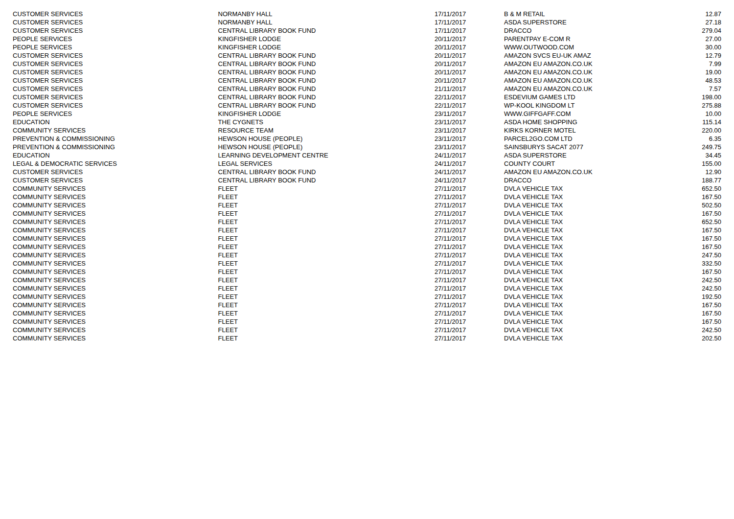| CUSTOMER SERVICES | NORMANBY HALL | 17/11/2017 | B & M RETAIL | 12.87 |
| CUSTOMER SERVICES | NORMANBY HALL | 17/11/2017 | ASDA SUPERSTORE | 27.18 |
| CUSTOMER SERVICES | CENTRAL LIBRARY BOOK FUND | 17/11/2017 | DRACCO | 279.04 |
| PEOPLE SERVICES | KINGFISHER LODGE | 20/11/2017 | PARENTPAY E-COM R | 27.00 |
| PEOPLE SERVICES | KINGFISHER LODGE | 20/11/2017 | WWW.OUTWOOD.COM | 30.00 |
| CUSTOMER SERVICES | CENTRAL LIBRARY BOOK FUND | 20/11/2017 | AMAZON SVCS EU-UK AMAZ | 12.79 |
| CUSTOMER SERVICES | CENTRAL LIBRARY BOOK FUND | 20/11/2017 | AMAZON EU AMAZON.CO.UK | 7.99 |
| CUSTOMER SERVICES | CENTRAL LIBRARY BOOK FUND | 20/11/2017 | AMAZON EU AMAZON.CO.UK | 19.00 |
| CUSTOMER SERVICES | CENTRAL LIBRARY BOOK FUND | 20/11/2017 | AMAZON EU AMAZON.CO.UK | 48.53 |
| CUSTOMER SERVICES | CENTRAL LIBRARY BOOK FUND | 21/11/2017 | AMAZON EU AMAZON.CO.UK | 7.57 |
| CUSTOMER SERVICES | CENTRAL LIBRARY BOOK FUND | 22/11/2017 | ESDEVIUM GAMES LTD | 198.00 |
| CUSTOMER SERVICES | CENTRAL LIBRARY BOOK FUND | 22/11/2017 | WP-KOOL KINGDOM LT | 275.88 |
| PEOPLE SERVICES | KINGFISHER LODGE | 23/11/2017 | WWW.GIFFGAFF.COM | 10.00 |
| EDUCATION | THE CYGNETS | 23/11/2017 | ASDA HOME SHOPPING | 115.14 |
| COMMUNITY SERVICES | RESOURCE TEAM | 23/11/2017 | KIRKS KORNER MOTEL | 220.00 |
| PREVENTION & COMMISSIONING | HEWSON HOUSE (PEOPLE) | 23/11/2017 | PARCEL2GO.COM LTD | 6.35 |
| PREVENTION & COMMISSIONING | HEWSON HOUSE (PEOPLE) | 23/11/2017 | SAINSBURYS SACAT 2077 | 249.75 |
| EDUCATION | LEARNING DEVELOPMENT CENTRE | 24/11/2017 | ASDA SUPERSTORE | 34.45 |
| LEGAL & DEMOCRATIC SERVICES | LEGAL SERVICES | 24/11/2017 | COUNTY COURT | 155.00 |
| CUSTOMER SERVICES | CENTRAL LIBRARY BOOK FUND | 24/11/2017 | AMAZON EU AMAZON.CO.UK | 12.90 |
| CUSTOMER SERVICES | CENTRAL LIBRARY BOOK FUND | 24/11/2017 | DRACCO | 188.77 |
| COMMUNITY SERVICES | FLEET | 27/11/2017 | DVLA VEHICLE TAX | 652.50 |
| COMMUNITY SERVICES | FLEET | 27/11/2017 | DVLA VEHICLE TAX | 167.50 |
| COMMUNITY SERVICES | FLEET | 27/11/2017 | DVLA VEHICLE TAX | 502.50 |
| COMMUNITY SERVICES | FLEET | 27/11/2017 | DVLA VEHICLE TAX | 167.50 |
| COMMUNITY SERVICES | FLEET | 27/11/2017 | DVLA VEHICLE TAX | 652.50 |
| COMMUNITY SERVICES | FLEET | 27/11/2017 | DVLA VEHICLE TAX | 167.50 |
| COMMUNITY SERVICES | FLEET | 27/11/2017 | DVLA VEHICLE TAX | 167.50 |
| COMMUNITY SERVICES | FLEET | 27/11/2017 | DVLA VEHICLE TAX | 167.50 |
| COMMUNITY SERVICES | FLEET | 27/11/2017 | DVLA VEHICLE TAX | 247.50 |
| COMMUNITY SERVICES | FLEET | 27/11/2017 | DVLA VEHICLE TAX | 332.50 |
| COMMUNITY SERVICES | FLEET | 27/11/2017 | DVLA VEHICLE TAX | 167.50 |
| COMMUNITY SERVICES | FLEET | 27/11/2017 | DVLA VEHICLE TAX | 242.50 |
| COMMUNITY SERVICES | FLEET | 27/11/2017 | DVLA VEHICLE TAX | 242.50 |
| COMMUNITY SERVICES | FLEET | 27/11/2017 | DVLA VEHICLE TAX | 192.50 |
| COMMUNITY SERVICES | FLEET | 27/11/2017 | DVLA VEHICLE TAX | 167.50 |
| COMMUNITY SERVICES | FLEET | 27/11/2017 | DVLA VEHICLE TAX | 167.50 |
| COMMUNITY SERVICES | FLEET | 27/11/2017 | DVLA VEHICLE TAX | 167.50 |
| COMMUNITY SERVICES | FLEET | 27/11/2017 | DVLA VEHICLE TAX | 242.50 |
| COMMUNITY SERVICES | FLEET | 27/11/2017 | DVLA VEHICLE TAX | 202.50 |